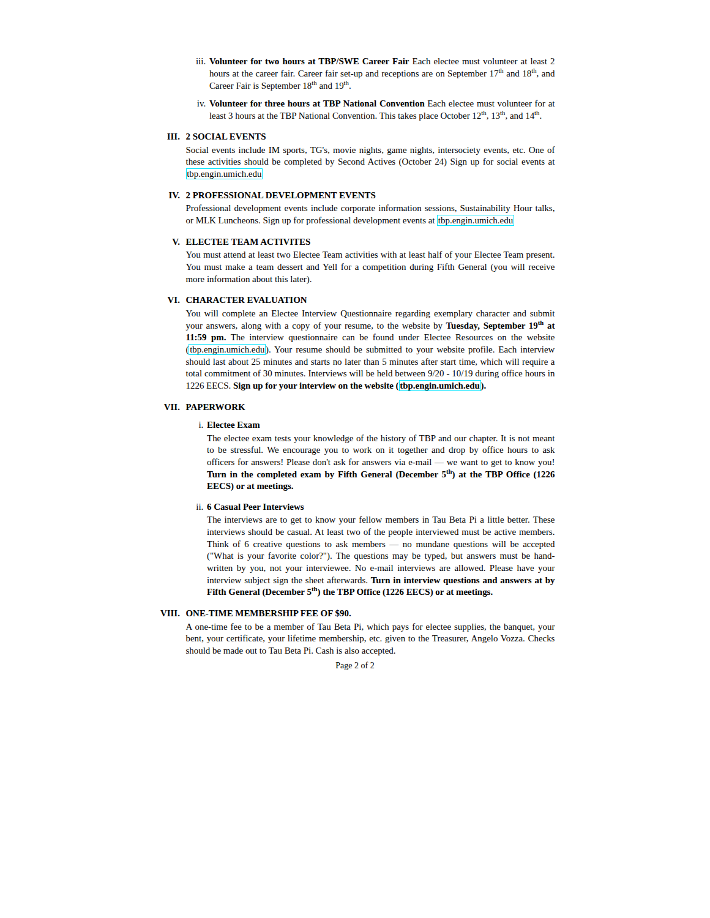iii.
Volunteer for two hours at TBP/SWE Career Fair Each electee must volunteer at least 2 hours at the career fair. Career fair set-up and receptions are on September 17th and 18th, and Career Fair is September 18th and 19th.
iv.
Volunteer for three hours at TBP National Convention Each electee must volunteer for at least 3 hours at the TBP National Convention. This takes place October 12th, 13th, and 14th.
III. 2 Social Events
Social events include IM sports, TG's, movie nights, game nights, intersociety events, etc. One of these activities should be completed by Second Actives (October 24) Sign up for social events at tbp.engin.umich.edu
IV. 2 Professional Development Events
Professional development events include corporate information sessions, Sustainability Hour talks, or MLK Luncheons. Sign up for professional development events at tbp.engin.umich.edu
V. Electee Team Activites
You must attend at least two Electee Team activities with at least half of your Electee Team present. You must make a team dessert and Yell for a competition during Fifth General (you will receive more information about this later).
VI. Character Evaluation
You will complete an Electee Interview Questionnaire regarding exemplary character and submit your answers, along with a copy of your resume, to the website by Tuesday, September 19th at 11:59 pm. The interview questionnaire can be found under Electee Resources on the website (tbp.engin.umich.edu). Your resume should be submitted to your website profile. Each interview should last about 25 minutes and starts no later than 5 minutes after start time, which will require a total commitment of 30 minutes. Interviews will be held between 9/20 - 10/19 during office hours in 1226 EECS. Sign up for your interview on the website (tbp.engin.umich.edu).
VII. Paperwork
i. Electee Exam
The electee exam tests your knowledge of the history of TBP and our chapter. It is not meant to be stressful. We encourage you to work on it together and drop by office hours to ask officers for answers! Please don't ask for answers via e-mail — we want to get to know you! Turn in the completed exam by Fifth General (December 5th) at the TBP Office (1226 EECS) or at meetings.
ii. 6 Casual Peer Interviews
The interviews are to get to know your fellow members in Tau Beta Pi a little better. These interviews should be casual. At least two of the people interviewed must be active members. Think of 6 creative questions to ask members — no mundane questions will be accepted ("What is your favorite color?"). The questions may be typed, but answers must be hand-written by you, not your interviewee. No e-mail interviews are allowed. Please have your interview subject sign the sheet afterwards. Turn in interview questions and answers at by Fifth General (December 5th) the TBP Office (1226 EECS) or at meetings.
VIII. One-time Membership Fee of $90.
A one-time fee to be a member of Tau Beta Pi, which pays for electee supplies, the banquet, your bent, your certificate, your lifetime membership, etc. given to the Treasurer, Angelo Vozza. Checks should be made out to Tau Beta Pi. Cash is also accepted.
Page 2 of 2